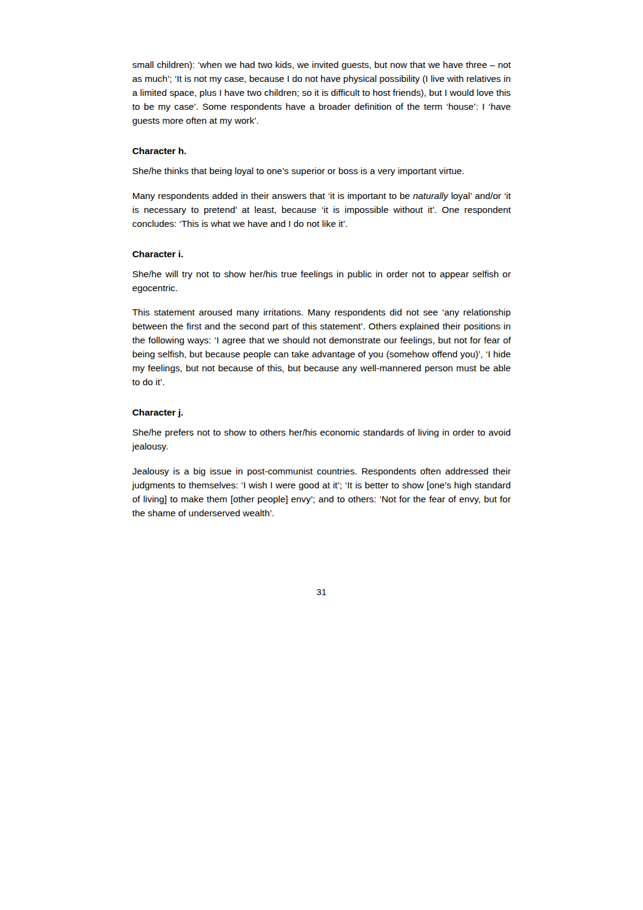small children): ‘when we had two kids, we invited guests, but now that we have three – not as much’; ‘It is not my case, because I do not have physical possibility (I live with relatives in a limited space, plus I have two children; so it is difficult to host friends), but I would love this to be my case’. Some respondents have a broader definition of the term ‘house’: I ‘have guests more often at my work’.
Character h.
She/he thinks that being loyal to one’s superior or boss is a very important virtue.
Many respondents added in their answers that ‘it is important to be naturally loyal’ and/or ‘it is necessary to pretend’ at least, because ‘it is impossible without it’. One respondent concludes: ‘This is what we have and I do not like it’.
Character i.
She/he will try not to show her/his true feelings in public in order not to appear selfish or egocentric.
This statement aroused many irritations. Many respondents did not see ‘any relationship between the first and the second part of this statement’. Others explained their positions in the following ways: ‘I agree that we should not demonstrate our feelings, but not for fear of being selfish, but because people can take advantage of you (somehow offend you)’, ‘I hide my feelings, but not because of this, but because any well-mannered person must be able to do it’.
Character j.
She/he prefers not to show to others her/his economic standards of living in order to avoid jealousy.
Jealousy is a big issue in post-communist countries. Respondents often addressed their judgments to themselves: ‘I wish I were good at it’; ‘It is better to show [one’s high standard of living] to make them [other people] envy’; and to others: ‘Not for the fear of envy, but for the shame of underserved wealth’.
31